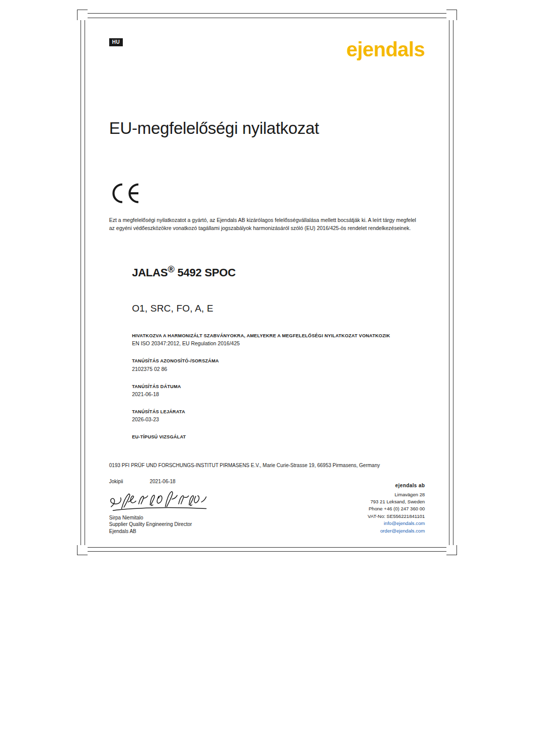HU ejendals
EU-megfelelőségi nyilatkozat
Ezt a megfelelőségi nyilatkozatot a gyártó, az Ejendals AB kizárólagos felelősségvállalása mellett bocsátják ki. A leírt tárgy megfelel az egyéni védőeszközökre vonatkozó tagállami jogszabályok harmonizásáról szóló (EU) 2016/425-ös rendelet rendelkezéseinek.
JALAS® 5492 SPOC
O1, SRC, FO, A, E
Hivatkozva a harmonizált szabványokra, amelyekre a megfelelőségi nyilatkozat vonatkozik
EN ISO 20347:2012, EU Regulation 2016/425
Tanúsítás azonosító-/sorszáma
2102375 02 86
Tanúsítás dátuma
2021-06-18
Tanúsítás lejárata
2026-03-23
EU-típusú vizsgálat
0193 PFI PRÜF UND FORSCHUNGS-INSTITUT PIRMASENS E.V., Marie Curie-Strasse 19, 66953 Pirmasens, Germany
Jokipii 2021-06-18
Sirpa Niemitalo
Supplier Quality Engineering Director
Ejendals AB
ejendals ab
Limavägen 28
793 21 Leksand, Sweden
Phone +46 (0) 247 360 00
VAT-No: SE556221841101
info@ejendals.com
order@ejendals.com